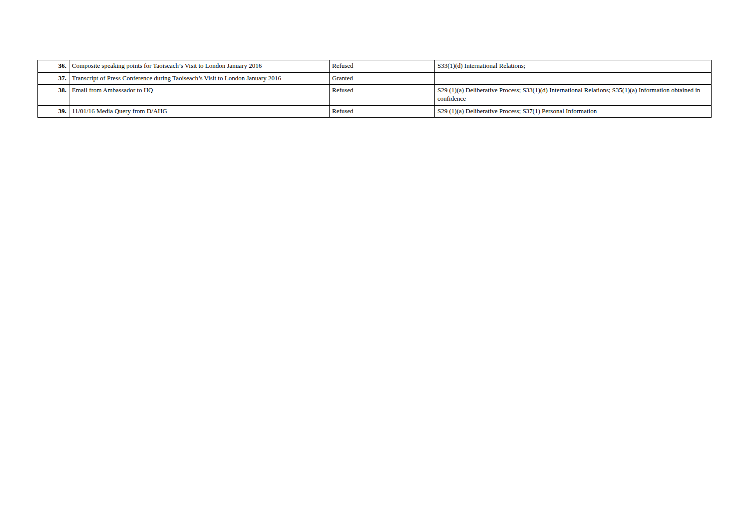| 36. | Composite speaking points for Taoiseach’s Visit to London January 2016 | Refused | S33(1)(d) International Relations; |
| 37. | Transcript of Press Conference during Taoiseach’s Visit to London January 2016 | Granted | |
| 38. | Email from Ambassador to HQ | Refused | S29 (1)(a) Deliberative Process; S33(1)(d) International Relations; S35(1)(a) Information obtained in confidence |
| 39. | 11/01/16 Media Query from D/AHG | Refused | S29 (1)(a) Deliberative Process; S37(1) Personal Information |